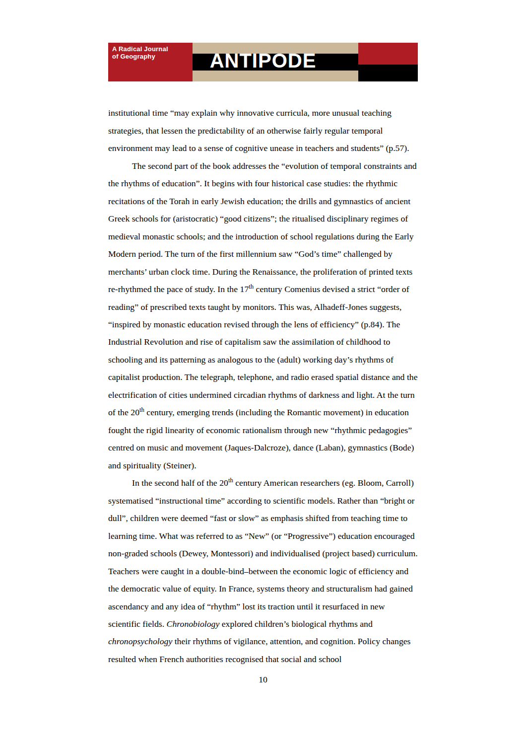A Radical Journal
of Geography
ANTIPODE
institutional time “may explain why innovative curricula, more unusual teaching strategies, that lessen the predictability of an otherwise fairly regular temporal environment may lead to a sense of cognitive unease in teachers and students” (p.57).
The second part of the book addresses the “evolution of temporal constraints and the rhythms of education”. It begins with four historical case studies: the rhythmic recitations of the Torah in early Jewish education; the drills and gymnastics of ancient Greek schools for (aristocratic) “good citizens”; the ritualised disciplinary regimes of medieval monastic schools; and the introduction of school regulations during the Early Modern period. The turn of the first millennium saw “God’s time” challenged by merchants’ urban clock time. During the Renaissance, the proliferation of printed texts re-rhythmed the pace of study. In the 17th century Comenius devised a strict “order of reading” of prescribed texts taught by monitors. This was, Alhadeff-Jones suggests, “inspired by monastic education revised through the lens of efficiency” (p.84). The Industrial Revolution and rise of capitalism saw the assimilation of childhood to schooling and its patterning as analogous to the (adult) working day’s rhythms of capitalist production. The telegraph, telephone, and radio erased spatial distance and the electrification of cities undermined circadian rhythms of darkness and light. At the turn of the 20th century, emerging trends (including the Romantic movement) in education fought the rigid linearity of economic rationalism through new “rhythmic pedagogies” centred on music and movement (Jaques-Dalcroze), dance (Laban), gymnastics (Bode) and spirituality (Steiner).
In the second half of the 20th century American researchers (eg. Bloom, Carroll) systematised “instructional time” according to scientific models. Rather than “bright or dull”, children were deemed “fast or slow” as emphasis shifted from teaching time to learning time. What was referred to as “New” (or “Progressive”) education encouraged non-graded schools (Dewey, Montessori) and individualised (project based) curriculum. Teachers were caught in a double-bind–between the economic logic of efficiency and the democratic value of equity. In France, systems theory and structuralism had gained ascendancy and any idea of “rhythm” lost its traction until it resurfaced in new scientific fields. Chronobiology explored children’s biological rhythms and chronopsychology their rhythms of vigilance, attention, and cognition. Policy changes resulted when French authorities recognised that social and school
10